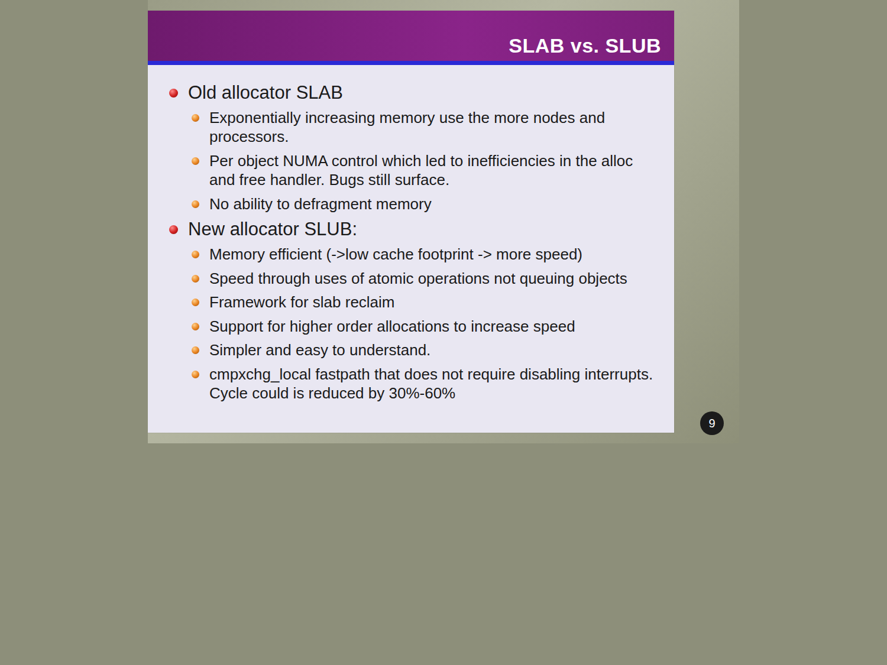SLAB vs. SLUB
Old allocator SLAB
Exponentially increasing memory use the more nodes and processors.
Per object NUMA control which led to inefficiencies in the alloc and free handler. Bugs still surface.
No ability to defragment memory
New allocator SLUB:
Memory efficient (->low cache footprint -> more speed)
Speed through uses of atomic operations not queuing objects
Framework for slab reclaim
Support for higher order allocations to increase speed
Simpler and easy to understand.
cmpxchg_local fastpath that does not require disabling interrupts. Cycle could is reduced by 30%-60%
9